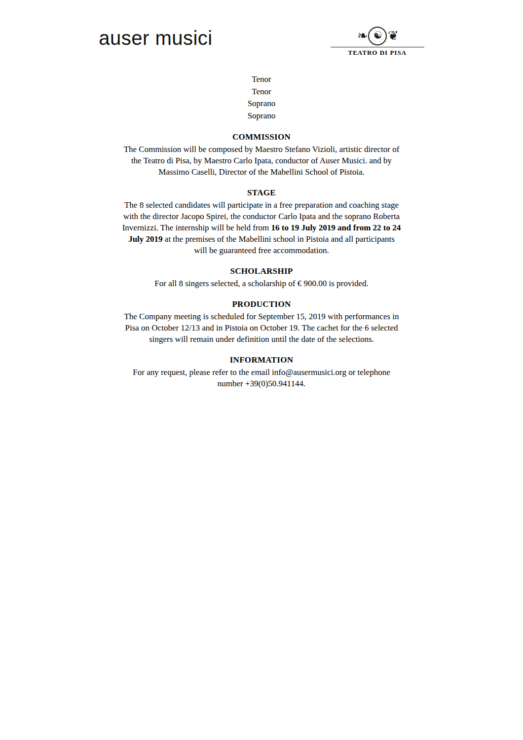auser musici
❧☯❦
TEATRO DI PISA
Tenor
Tenor
Soprano
Soprano
Commission
The Commission will be composed by Maestro Stefano Vizioli, artistic director of the Teatro di Pisa, by Maestro Carlo Ipata, conductor of Auser Musici. and by Massimo Caselli, Director of the Mabellini School of Pistoia.
Stage
The 8 selected candidates will participate in a free preparation and coaching stage with the director Jacopo Spirei, the conductor Carlo Ipata and the soprano Roberta Invernizzi. The internship will be held from 16 to 19 July 2019 and from 22 to 24 July 2019 at the premises of the Mabellini school in Pistoia and all participants will be guaranteed free accommodation.
Scholarship
For all 8 singers selected, a scholarship of € 900.00 is provided.
Production
The Company meeting is scheduled for September 15, 2019 with performances in Pisa on October 12/13 and in Pistoia on October 19. The cachet for the 6 selected singers will remain under definition until the date of the selections.
Information
For any request, please refer to the email info@ausermusici.org or telephone number +39(0)50.941144.